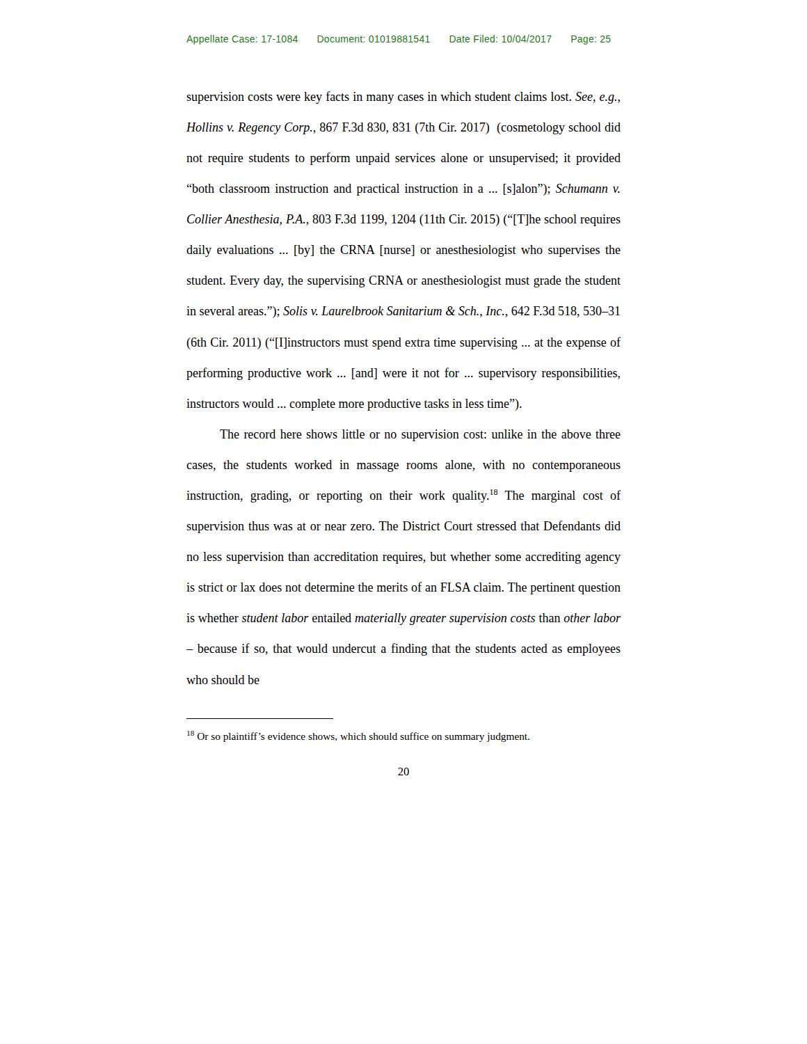Appellate Case: 17-1084 Document: 01019881541 Date Filed: 10/04/2017 Page: 25
supervision costs were key facts in many cases in which student claims lost. See, e.g., Hollins v. Regency Corp., 867 F.3d 830, 831 (7th Cir. 2017) (cosmetology school did not require students to perform unpaid services alone or unsupervised; it provided “both classroom instruction and practical instruction in a ... [s]alon”); Schumann v. Collier Anesthesia, P.A., 803 F.3d 1199, 1204 (11th Cir. 2015) (“[T]he school requires daily evaluations ... [by] the CRNA [nurse] or anesthesiologist who supervises the student. Every day, the supervising CRNA or anesthesiologist must grade the student in several areas.”); Solis v. Laurelbrook Sanitarium & Sch., Inc., 642 F.3d 518, 530–31 (6th Cir. 2011) (“[I]instructors must spend extra time supervising ... at the expense of performing productive work ... [and] were it not for ... supervisory responsibilities, instructors would ... complete more productive tasks in less time”).
The record here shows little or no supervision cost: unlike in the above three cases, the students worked in massage rooms alone, with no contemporaneous instruction, grading, or reporting on their work quality.18 The marginal cost of supervision thus was at or near zero. The District Court stressed that Defendants did no less supervision than accreditation requires, but whether some accrediting agency is strict or lax does not determine the merits of an FLSA claim. The pertinent question is whether student labor entailed materially greater supervision costs than other labor – because if so, that would undercut a finding that the students acted as employees who should be
18 Or so plaintiff’s evidence shows, which should suffice on summary judgment.
20